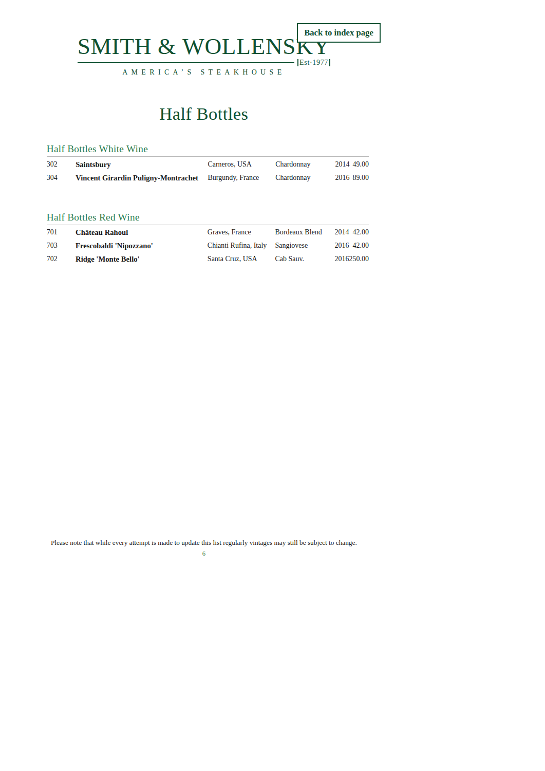Back to index page
SMITH & WOLLENSKY
Est·1977
America’s Steakhouse
Half Bottles
Half Bottles White Wine
| 302 | Saintsbury | Carneros, USA | Chardonnay | 2014 | 49.00 |
| 304 | Vincent Girardin Puligny-Montrachet | Burgundy, France | Chardonnay | 2016 | 89.00 |
Half Bottles Red Wine
| 701 | Château Rahoul | Graves, France | Bordeaux Blend | 2014 | 42.00 |
| 703 | Frescobaldi 'Nipozzano' | Chianti Rufina, Italy | Sangiovese | 2016 | 42.00 |
| 702 | Ridge 'Monte Bello' | Santa Cruz, USA | Cab Sauv. | 2016 | 250.00 |
Please note that while every attempt is made to update this list regularly vintages may still be subject to change.
6